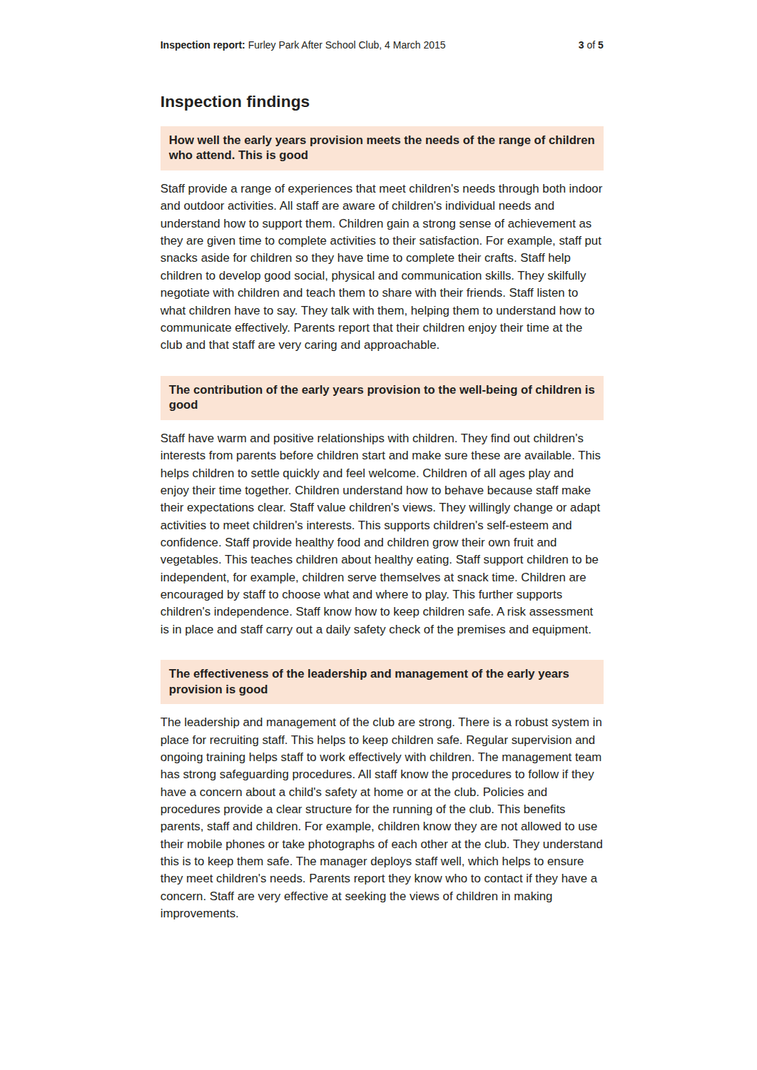Inspection report: Furley Park After School Club, 4 March 2015
3 of 5
Inspection findings
How well the early years provision meets the needs of the range of children who attend. This is good
Staff provide a range of experiences that meet children's needs through both indoor and outdoor activities. All staff are aware of children's individual needs and understand how to support them. Children gain a strong sense of achievement as they are given time to complete activities to their satisfaction. For example, staff put snacks aside for children so they have time to complete their crafts. Staff help children to develop good social, physical and communication skills. They skilfully negotiate with children and teach them to share with their friends. Staff listen to what children have to say. They talk with them, helping them to understand how to communicate effectively. Parents report that their children enjoy their time at the club and that staff are very caring and approachable.
The contribution of the early years provision to the well-being of children is good
Staff have warm and positive relationships with children. They find out children's interests from parents before children start and make sure these are available. This helps children to settle quickly and feel welcome. Children of all ages play and enjoy their time together. Children understand how to behave because staff make their expectations clear. Staff value children's views. They willingly change or adapt activities to meet children's interests. This supports children's self-esteem and confidence. Staff provide healthy food and children grow their own fruit and vegetables. This teaches children about healthy eating. Staff support children to be independent, for example, children serve themselves at snack time. Children are encouraged by staff to choose what and where to play. This further supports children's independence. Staff know how to keep children safe. A risk assessment is in place and staff carry out a daily safety check of the premises and equipment.
The effectiveness of the leadership and management of the early years provision is good
The leadership and management of the club are strong. There is a robust system in place for recruiting staff. This helps to keep children safe. Regular supervision and ongoing training helps staff to work effectively with children. The management team has strong safeguarding procedures. All staff know the procedures to follow if they have a concern about a child's safety at home or at the club. Policies and procedures provide a clear structure for the running of the club. This benefits parents, staff and children. For example, children know they are not allowed to use their mobile phones or take photographs of each other at the club. They understand this is to keep them safe. The manager deploys staff well, which helps to ensure they meet children's needs. Parents report they know who to contact if they have a concern. Staff are very effective at seeking the views of children in making improvements.